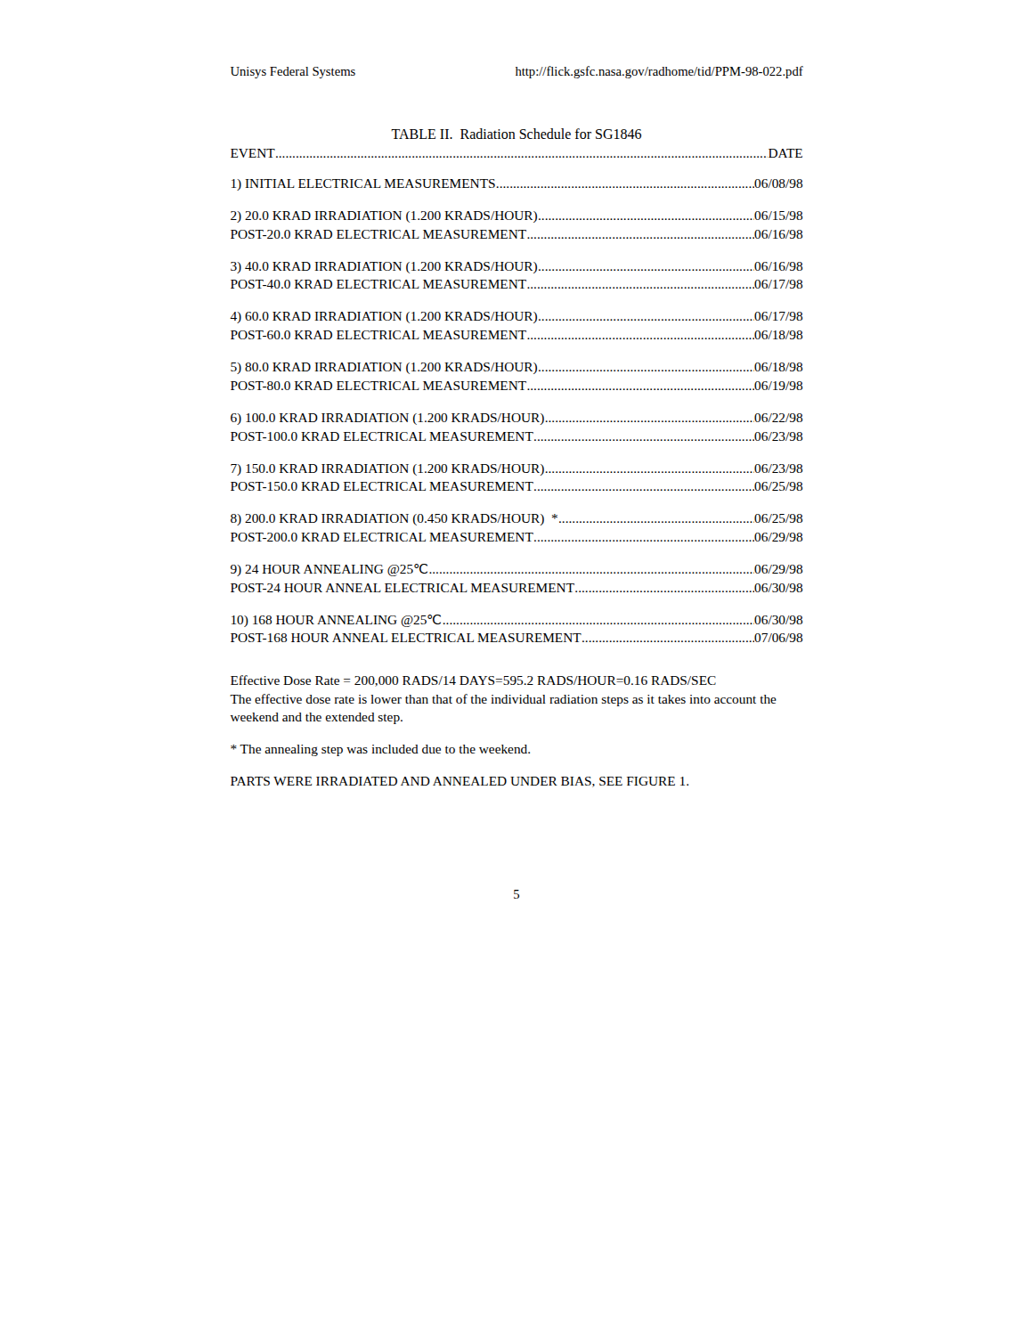Unisys Federal Systems
http://flick.gsfc.nasa.gov/radhome/tid/PPM-98-022.pdf
TABLE II. Radiation Schedule for SG1846
EVENT .................................................................................................................................................................. DATE
1) INITIAL ELECTRICAL MEASUREMENTS ......................................................................................... 06/08/98
2) 20.0 KRAD IRRADIATION (1.200 KRADS/HOUR) ............................................................................. 06/15/98
POST-20.0 KRAD ELECTRICAL MEASUREMENT ................................................................................ 06/16/98
3) 40.0 KRAD IRRADIATION (1.200 KRADS/HOUR) ............................................................................. 06/16/98
POST-40.0 KRAD ELECTRICAL MEASUREMENT ................................................................................ 06/17/98
4) 60.0 KRAD IRRADIATION (1.200 KRADS/HOUR) ............................................................................. 06/17/98
POST-60.0 KRAD ELECTRICAL MEASUREMENT ................................................................................ 06/18/98
5) 80.0 KRAD IRRADIATION (1.200 KRADS/HOUR) ............................................................................. 06/18/98
POST-80.0 KRAD ELECTRICAL MEASUREMENT ................................................................................ 06/19/98
6) 100.0 KRAD IRRADIATION (1.200 KRADS/HOUR) ........................................................................... 06/22/98
POST-100.0 KRAD ELECTRICAL MEASUREMENT .............................................................................. 06/23/98
7) 150.0 KRAD IRRADIATION (1.200 KRADS/HOUR) ........................................................................... 06/23/98
POST-150.0 KRAD ELECTRICAL MEASUREMENT .............................................................................. 06/25/98
8) 200.0 KRAD IRRADIATION (0.450 KRADS/HOUR) * ..................................................................... 06/25/98
POST-200.0 KRAD ELECTRICAL MEASUREMENT .............................................................................. 06/29/98
9) 24 HOUR ANNEALING @25℃ ......................................................................................................... 06/29/98
POST-24 HOUR ANNEAL ELECTRICAL MEASUREMENT ................................................................. 06/30/98
10) 168 HOUR ANNEALING @25℃ ..................................................................................................... 06/30/98
POST-168 HOUR ANNEAL ELECTRICAL MEASUREMENT .............................................................. 07/06/98
Effective Dose Rate = 200,000 RADS/14 DAYS=595.2 RADS/HOUR=0.16 RADS/SEC
The effective dose rate is lower than that of the individual radiation steps as it takes into account the weekend and the extended step.
* The annealing step was included due to the weekend.
PARTS WERE IRRADIATED AND ANNEALED UNDER BIAS, SEE FIGURE 1.
5